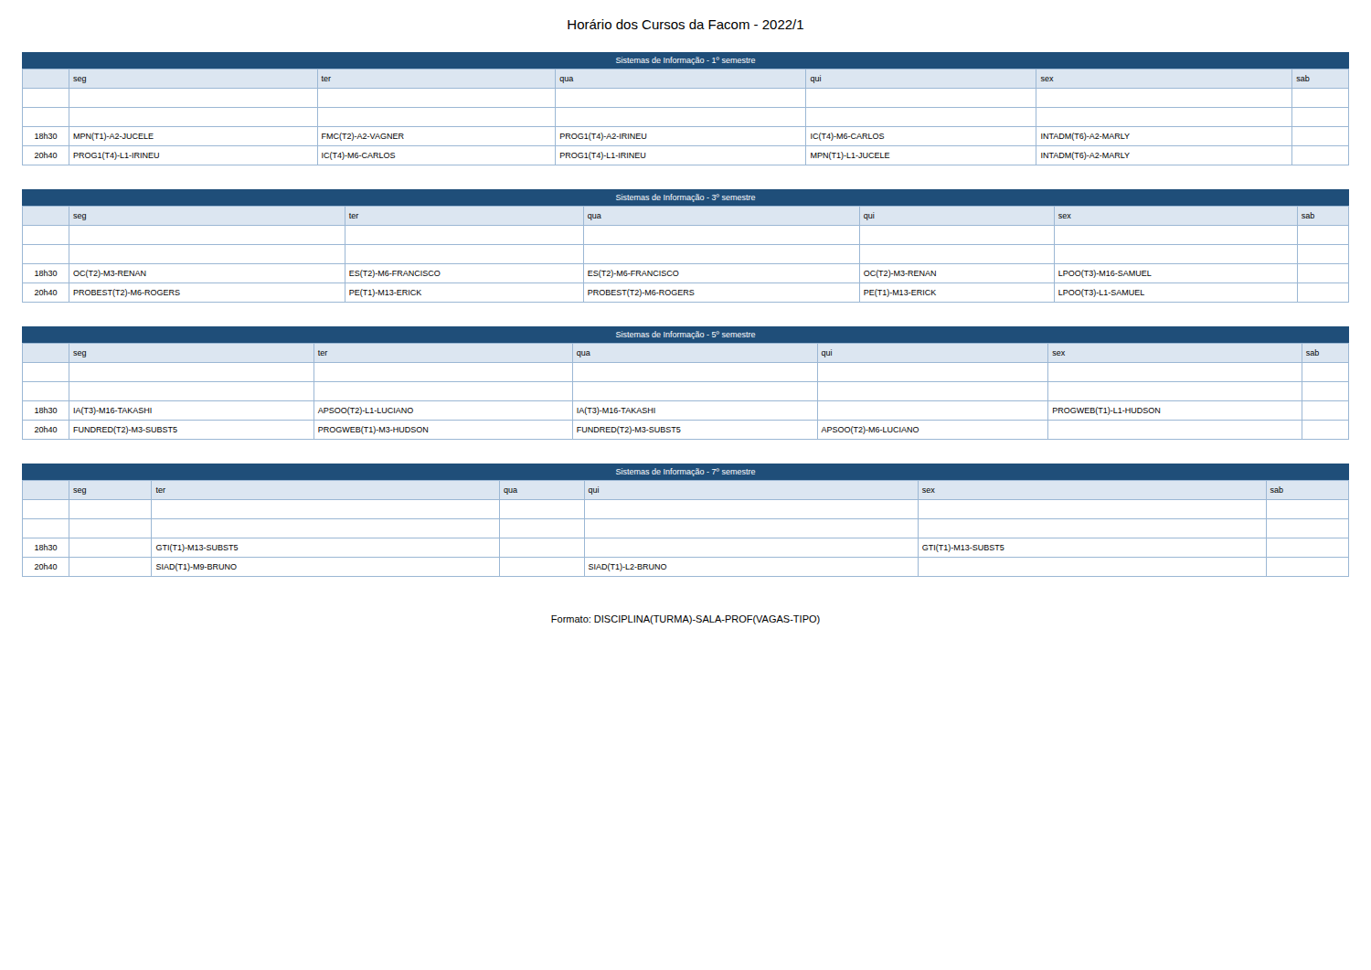Horário dos Cursos da Facom - 2022/1
Sistemas de Informação - 1º semestre
| | seg | ter | qua | qui | sex | sab |
| --- | --- | --- | --- | --- | --- | --- |
| 18h30 | MPN(T1)-A2-JUCELE | FMC(T2)-A2-VAGNER | PROG1(T4)-A2-IRINEU | IC(T4)-M6-CARLOS | INTADM(T6)-A2-MARLY | |
| 20h40 | PROG1(T4)-L1-IRINEU | IC(T4)-M6-CARLOS | PROG1(T4)-L1-IRINEU | MPN(T1)-L1-JUCELE | INTADM(T6)-A2-MARLY | |
Sistemas de Informação - 3º semestre
| | seg | ter | qua | qui | sex | sab |
| --- | --- | --- | --- | --- | --- | --- |
| 18h30 | OC(T2)-M3-RENAN | ES(T2)-M6-FRANCISCO | ES(T2)-M6-FRANCISCO | OC(T2)-M3-RENAN | LPOO(T3)-M16-SAMUEL | |
| 20h40 | PROBEST(T2)-M6-ROGERS | PE(T1)-M13-ERICK | PROBEST(T2)-M6-ROGERS | PE(T1)-M13-ERICK | LPOO(T3)-L1-SAMUEL | |
Sistemas de Informação - 5º semestre
| | seg | ter | qua | qui | sex | sab |
| --- | --- | --- | --- | --- | --- | --- |
| 18h30 | IA(T3)-M16-TAKASHI | APSOO(T2)-L1-LUCIANO | IA(T3)-M16-TAKASHI | | PROGWEB(T1)-L1-HUDSON | |
| 20h40 | FUNDRED(T2)-M3-SUBST5 | PROGWEB(T1)-M3-HUDSON | FUNDRED(T2)-M3-SUBST5 | APSOO(T2)-M6-LUCIANO | | |
Sistemas de Informação - 7º semestre
| | seg | ter | qua | qui | sex | sab |
| --- | --- | --- | --- | --- | --- | --- |
| 18h30 | | GTI(T1)-M13-SUBST5 | | | GTI(T1)-M13-SUBST5 | |
| 20h40 | | SIAD(T1)-M9-BRUNO | | SIAD(T1)-L2-BRUNO | | |
Formato: DISCIPLINA(TURMA)-SALA-PROF(VAGAS-TIPO)